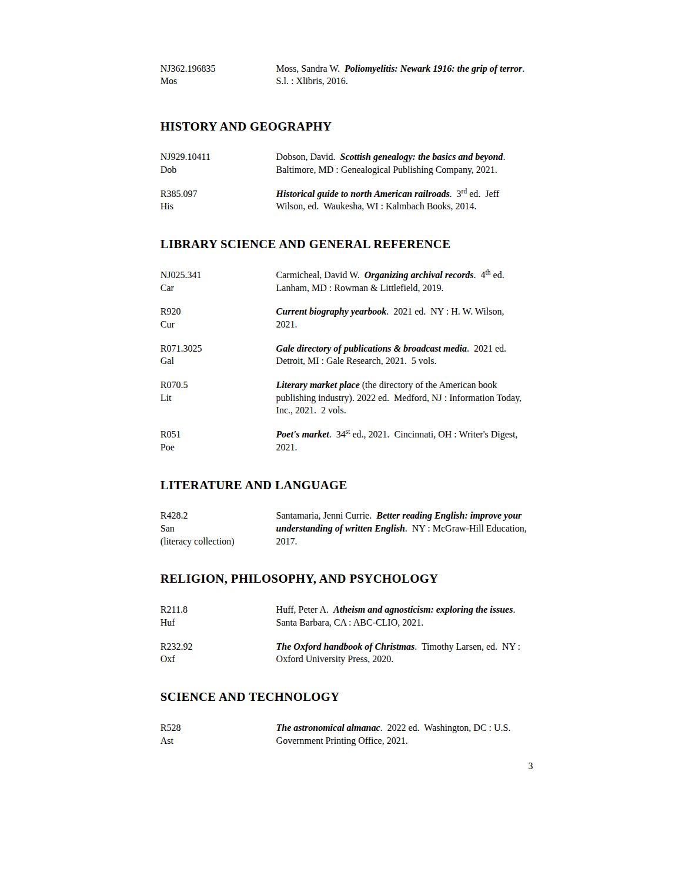NJ362.196835 Mos
Moss, Sandra W. Poliomyelitis: Newark 1916: the grip of terror. S.l. : Xlibris, 2016.
HISTORY AND GEOGRAPHY
NJ929.10411 Dob
Dobson, David. Scottish genealogy: the basics and beyond. Baltimore, MD : Genealogical Publishing Company, 2021.
R385.097 His
Historical guide to north American railroads. 3rd ed. Jeff Wilson, ed. Waukesha, WI : Kalmbach Books, 2014.
LIBRARY SCIENCE AND GENERAL REFERENCE
NJ025.341 Car
Carmicheal, David W. Organizing archival records. 4th ed. Lanham, MD : Rowman & Littlefield, 2019.
R920 Cur
Current biography yearbook. 2021 ed. NY : H. W. Wilson, 2021.
R071.3025 Gal
Gale directory of publications & broadcast media. 2021 ed. Detroit, MI : Gale Research, 2021. 5 vols.
R070.5 Lit
Literary market place (the directory of the American book publishing industry). 2022 ed. Medford, NJ : Information Today, Inc., 2021. 2 vols.
R051 Poe
Poet's market. 34st ed., 2021. Cincinnati, OH : Writer's Digest, 2021.
LITERATURE AND LANGUAGE
R428.2 San (literacy collection)
Santamaria, Jenni Currie. Better reading English: improve your understanding of written English. NY : McGraw-Hill Education, 2017.
RELIGION, PHILOSOPHY, AND PSYCHOLOGY
R211.8 Huf
Huff, Peter A. Atheism and agnosticism: exploring the issues. Santa Barbara, CA : ABC-CLIO, 2021.
R232.92 Oxf
The Oxford handbook of Christmas. Timothy Larsen, ed. NY : Oxford University Press, 2020.
SCIENCE AND TECHNOLOGY
R528 Ast
The astronomical almanac. 2022 ed. Washington, DC : U.S. Government Printing Office, 2021.
3